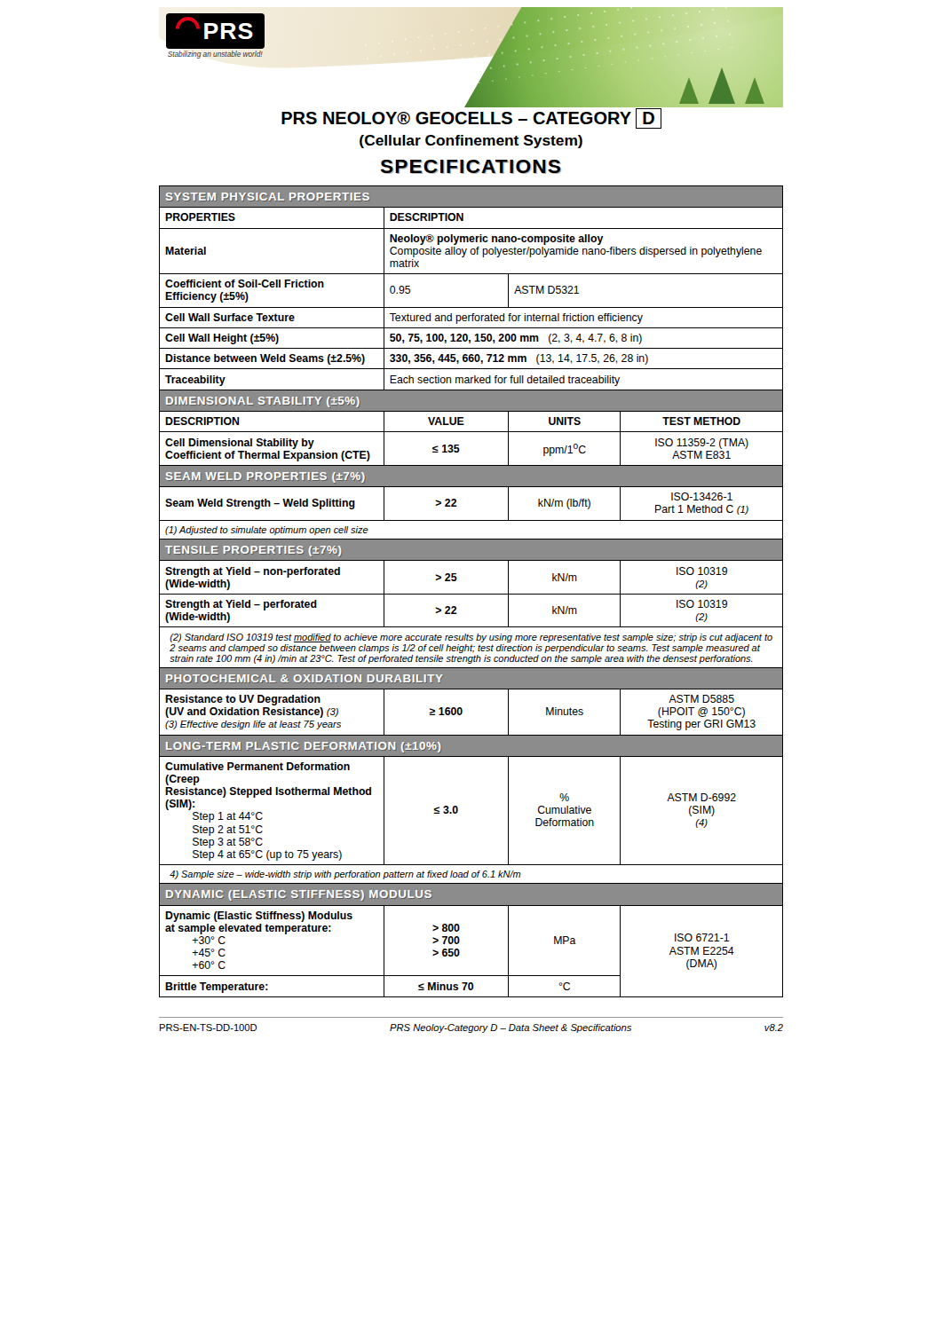PRS
Stabilizing an unstable world!
PRS NEOLOY® GEOCELLS – CATEGORY D
(Cellular Confinement System)
SPECIFICATIONS
| SYSTEM PHYSICAL PROPERTIES |
| PROPERTIES | DESCRIPTION |
| Material | Neoloy® polymeric nano-composite alloy Composite alloy of polyester/polyamide nano-fibers dispersed in polyethylene matrix |
| Coefficient of Soil-Cell Friction Efficiency (±5%) | 0.95 | ASTM D5321 |
| Cell Wall Surface Texture | Textured and perforated for internal friction efficiency |
| Cell Wall Height (±5%) | 50, 75, 100, 120, 150, 200 mm (2, 3, 4, 4.7, 6, 8 in) |
| Distance between Weld Seams (±2.5%) | 330, 356, 445, 660, 712 mm (13, 14, 17.5, 26, 28 in) |
| Traceability | Each section marked for full detailed traceability |
| DIMENSIONAL STABILITY (±5%) |
| DESCRIPTION | VALUE | UNITS | TEST METHOD |
| Cell Dimensional Stability by Coefficient of Thermal Expansion (CTE) | ≤ 135 | ppm/1 o C | ISO 11359-2 (TMA) ASTM E831 |
| SEAM WELD PROPERTIES (±7%) |
| Seam Weld Strength – Weld Splitting | > 22 | kN/m (lb/ft) | ISO-13426-1 Part 1 Method C (1) |
| (1) Adjusted to simulate optimum open cell size |
| TENSILE PROPERTIES (±7%) |
| Strength at Yield – non-perforated (Wide-width) | > 25 | kN/m | ISO 10319 (2) |
| Strength at Yield – perforated (Wide-width) | > 22 | kN/m | ISO 10319 (2) |
| (2) Standard ISO 10319 test modified to achieve more accurate results by using more representative test sample size; strip is cut adjacent to 2 seams and clamped so distance between clamps is 1/2 of cell height; test direction is perpendicular to seams. Test sample measured at strain rate 100 mm (4 in) /min at 23°C. Test of perforated tensile strength is conducted on the sample area with the densest perforations. |
| PHOTOCHEMICAL & OXIDATION DURABILITY |
| Resistance to UV Degradation (UV and Oxidation Resistance) (3) (3) Effective design life at least 75 years | ≥ 1600 | Minutes | ASTM D5885 (HPOIT @ 150°C) Testing per GRI GM13 |
| LONG-TERM PLASTIC DEFORMATION (±10%) |
| Cumulative Permanent Deformation (Creep Resistance) Stepped Isothermal Method (SIM): Step 1 at 44°C Step 2 at 51°C Step 3 at 58°C Step 4 at 65°C (up to 75 years) | ≤ 3.0 | % Cumulative Deformation | ASTM D-6992 (SIM) (4) |
| 4) Sample size – wide-width strip with perforation pattern at fixed load of 6.1 kN/m |
| DYNAMIC (ELASTIC STIFFNESS) MODULUS |
| Dynamic (Elastic Stiffness) Modulus at sample elevated temperature: +30° C +45° C +60° C | > 800 > 700 > 650 | MPa | ISO 6721-1 ASTM E2254 (DMA) |
| Brittle Temperature: | ≤ Minus 70 | °C |
PRS-EN-TS-DD-100D
PRS Neoloy-Category D – Data Sheet & Specifications
v8.2